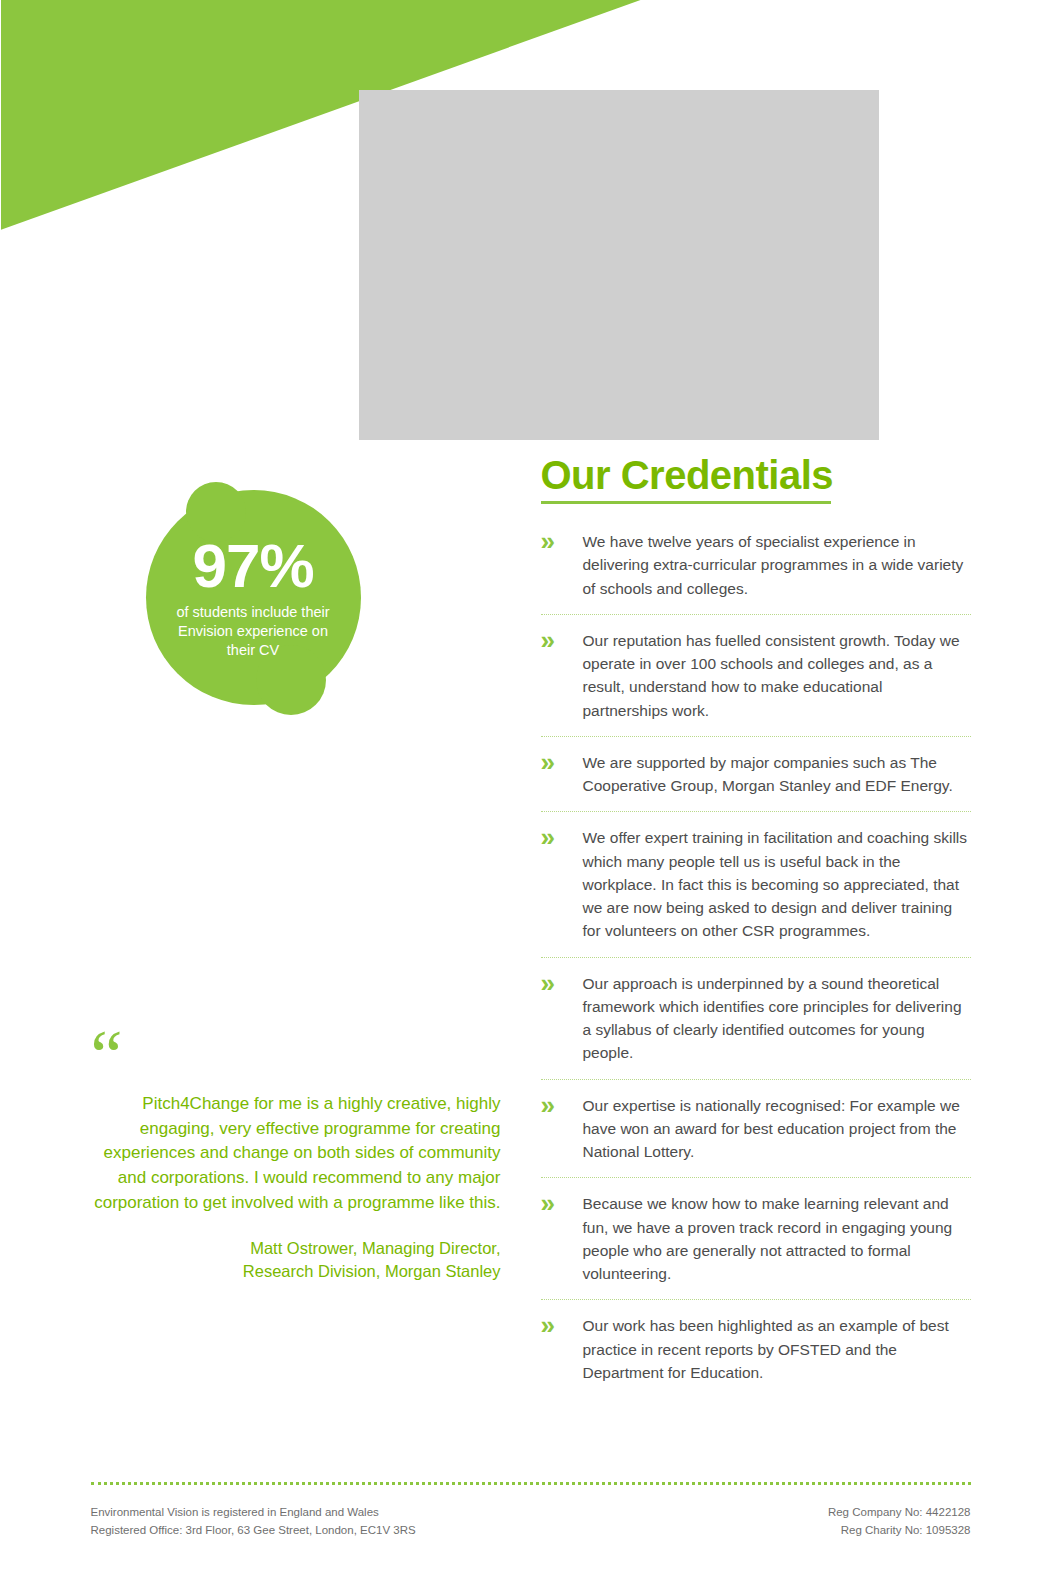97% of students include their Envision experience on their CV
“
Pitch4Change for me is a highly creative, highly engaging, very effective programme for creating experiences and change on both sides of community and corporations. I would recommend to any major corporation to get involved with a programme like this.
Matt Ostrower, Managing Director,
Research Division, Morgan Stanley
Our Credentials
We have twelve years of specialist experience in delivering extra-curricular programmes in a wide variety of schools and colleges.
Our reputation has fuelled consistent growth. Today we operate in over 100 schools and colleges and, as a result, understand how to make educational partnerships work.
We are supported by major companies such as The Cooperative Group, Morgan Stanley and EDF Energy.
We offer expert training in facilitation and coaching skills which many people tell us is useful back in the workplace. In fact this is becoming so appreciated, that we are now being asked to design and deliver training for volunteers on other CSR programmes.
Our approach is underpinned by a sound theoretical framework which identifies core principles for delivering a syllabus of clearly identified outcomes for young people.
Our expertise is nationally recognised: For example we have won an award for best education project from the National Lottery.
Because we know how to make learning relevant and fun, we have a proven track record in engaging young people who are generally not attracted to formal volunteering.
Our work has been highlighted as an example of best practice in recent reports by OFSTED and the Department for Education.
Environmental Vision is registered in England and Wales
Registered Office: 3rd Floor, 63 Gee Street, London, EC1V 3RS
Reg Company No: 4422128
Reg Charity No: 1095328